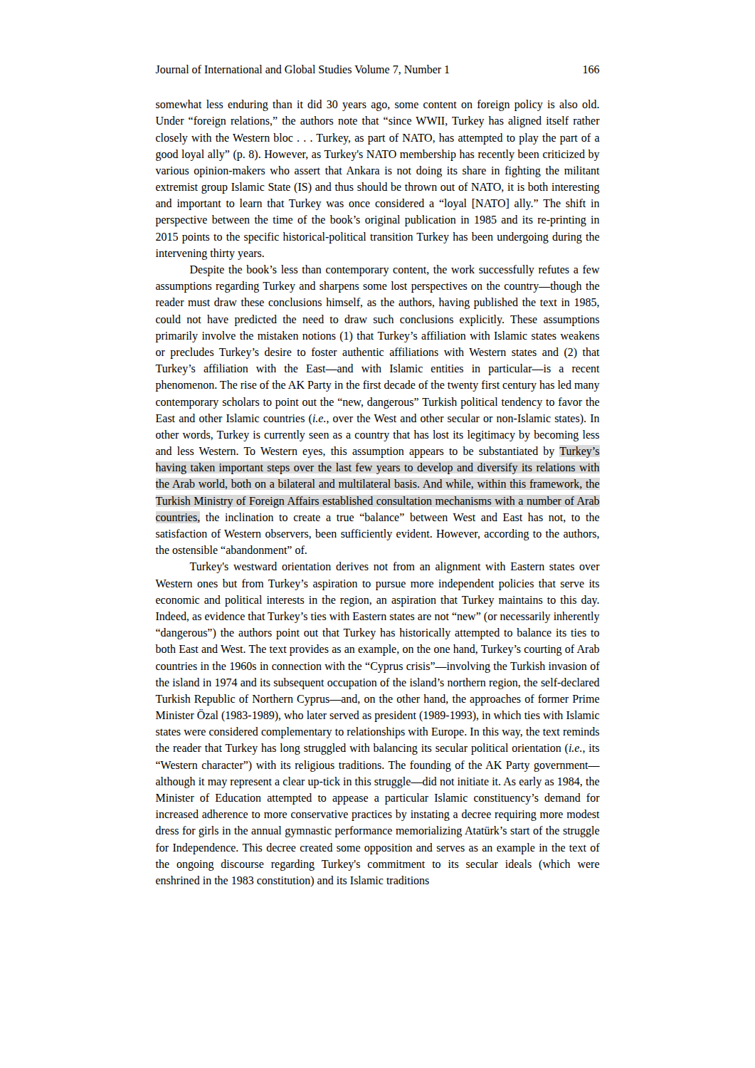Journal of International and Global Studies Volume 7, Number 1 166
somewhat less enduring than it did 30 years ago, some content on foreign policy is also old. Under “foreign relations,” the authors note that “since WWII, Turkey has aligned itself rather closely with the Western bloc . . . Turkey, as part of NATO, has attempted to play the part of a good loyal ally” (p. 8). However, as Turkey's NATO membership has recently been criticized by various opinion-makers who assert that Ankara is not doing its share in fighting the militant extremist group Islamic State (IS) and thus should be thrown out of NATO, it is both interesting and important to learn that Turkey was once considered a “loyal [NATO] ally.” The shift in perspective between the time of the book’s original publication in 1985 and its re-printing in 2015 points to the specific historical-political transition Turkey has been undergoing during the intervening thirty years.
Despite the book’s less than contemporary content, the work successfully refutes a few assumptions regarding Turkey and sharpens some lost perspectives on the country—though the reader must draw these conclusions himself, as the authors, having published the text in 1985, could not have predicted the need to draw such conclusions explicitly. These assumptions primarily involve the mistaken notions (1) that Turkey’s affiliation with Islamic states weakens or precludes Turkey’s desire to foster authentic affiliations with Western states and (2) that Turkey’s affiliation with the East—and with Islamic entities in particular—is a recent phenomenon. The rise of the AK Party in the first decade of the twenty first century has led many contemporary scholars to point out the “new, dangerous” Turkish political tendency to favor the East and other Islamic countries (i.e., over the West and other secular or non-Islamic states). In other words, Turkey is currently seen as a country that has lost its legitimacy by becoming less and less Western. To Western eyes, this assumption appears to be substantiated by Turkey’s having taken important steps over the last few years to develop and diversify its relations with the Arab world, both on a bilateral and multilateral basis. And while, within this framework, the Turkish Ministry of Foreign Affairs established consultation mechanisms with a number of Arab countries, the inclination to create a true “balance” between West and East has not, to the satisfaction of Western observers, been sufficiently evident. However, according to the authors, the ostensible “abandonment” of.
Turkey's westward orientation derives not from an alignment with Eastern states over Western ones but from Turkey’s aspiration to pursue more independent policies that serve its economic and political interests in the region, an aspiration that Turkey maintains to this day. Indeed, as evidence that Turkey’s ties with Eastern states are not “new” (or necessarily inherently “dangerous”) the authors point out that Turkey has historically attempted to balance its ties to both East and West. The text provides as an example, on the one hand, Turkey’s courting of Arab countries in the 1960s in connection with the “Cyprus crisis”—involving the Turkish invasion of the island in 1974 and its subsequent occupation of the island’s northern region, the self-declared Turkish Republic of Northern Cyprus—and, on the other hand, the approaches of former Prime Minister Özal (1983-1989), who later served as president (1989-1993), in which ties with Islamic states were considered complementary to relationships with Europe. In this way, the text reminds the reader that Turkey has long struggled with balancing its secular political orientation (i.e., its “Western character”) with its religious traditions. The founding of the AK Party government—although it may represent a clear up-tick in this struggle—did not initiate it. As early as 1984, the Minister of Education attempted to appease a particular Islamic constituency’s demand for increased adherence to more conservative practices by instating a decree requiring more modest dress for girls in the annual gymnastic performance memorializing Atatürk’s start of the struggle for Independence. This decree created some opposition and serves as an example in the text of the ongoing discourse regarding Turkey's commitment to its secular ideals (which were enshrined in the 1983 constitution) and its Islamic traditions